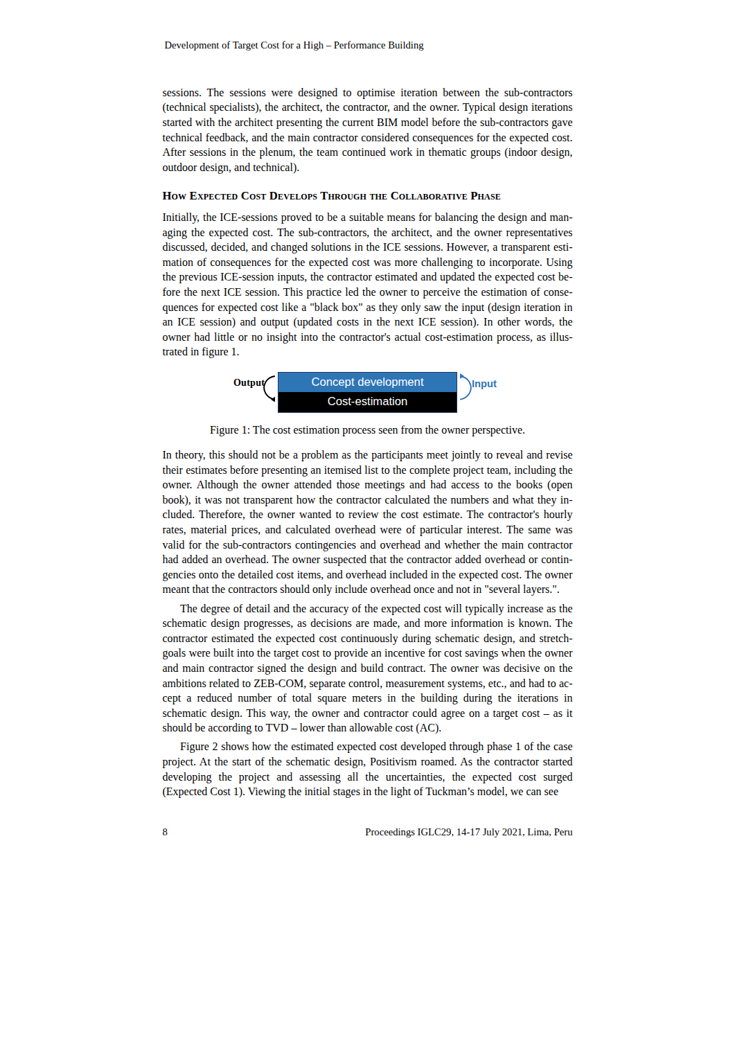Development of Target Cost for a High – Performance Building
sessions. The sessions were designed to optimise iteration between the sub-contractors (technical specialists), the architect, the contractor, and the owner. Typical design iterations started with the architect presenting the current BIM model before the sub-contractors gave technical feedback, and the main contractor considered consequences for the expected cost. After sessions in the plenum, the team continued work in thematic groups (indoor design, outdoor design, and technical).
How Expected Cost Develops Through the Collaborative Phase
Initially, the ICE-sessions proved to be a suitable means for balancing the design and managing the expected cost. The sub-contractors, the architect, and the owner representatives discussed, decided, and changed solutions in the ICE sessions. However, a transparent estimation of consequences for the expected cost was more challenging to incorporate. Using the previous ICE-session inputs, the contractor estimated and updated the expected cost before the next ICE session. This practice led the owner to perceive the estimation of consequences for expected cost like a "black box" as they only saw the input (design iteration in an ICE session) and output (updated costs in the next ICE session). In other words, the owner had little or no insight into the contractor's actual cost-estimation process, as illustrated in figure 1.
Output Concept development Cost-estimation Input
Figure 1: The cost estimation process seen from the owner perspective.
In theory, this should not be a problem as the participants meet jointly to reveal and revise their estimates before presenting an itemised list to the complete project team, including the owner. Although the owner attended those meetings and had access to the books (open book), it was not transparent how the contractor calculated the numbers and what they included. Therefore, the owner wanted to review the cost estimate. The contractor's hourly rates, material prices, and calculated overhead were of particular interest. The same was valid for the sub-contractors contingencies and overhead and whether the main contractor had added an overhead. The owner suspected that the contractor added overhead or contingencies onto the detailed cost items, and overhead included in the expected cost. The owner meant that the contractors should only include overhead once and not in "several layers.".
The degree of detail and the accuracy of the expected cost will typically increase as the schematic design progresses, as decisions are made, and more information is known. The contractor estimated the expected cost continuously during schematic design, and stretch-goals were built into the target cost to provide an incentive for cost savings when the owner and main contractor signed the design and build contract. The owner was decisive on the ambitions related to ZEB-COM, separate control, measurement systems, etc., and had to accept a reduced number of total square meters in the building during the iterations in schematic design. This way, the owner and contractor could agree on a target cost – as it should be according to TVD – lower than allowable cost (AC).
Figure 2 shows how the estimated expected cost developed through phase 1 of the case project. At the start of the schematic design, Positivism roamed. As the contractor started developing the project and assessing all the uncertainties, the expected cost surged (Expected Cost 1). Viewing the initial stages in the light of Tuckman’s model, we can see
8 Proceedings IGLC29, 14-17 July 2021, Lima, Peru